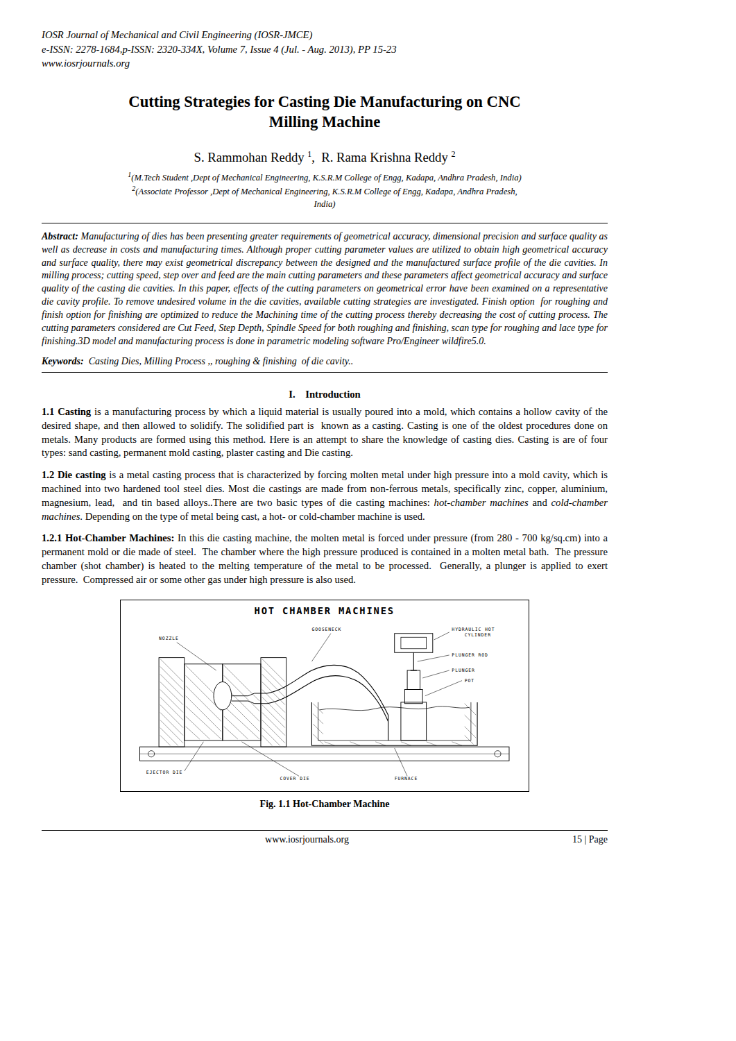IOSR Journal of Mechanical and Civil Engineering (IOSR-JMCE)
e-ISSN: 2278-1684,p-ISSN: 2320-334X, Volume 7, Issue 4 (Jul. - Aug. 2013), PP 15-23
www.iosrjournals.org
Cutting Strategies for Casting Die Manufacturing on CNC
Milling Machine
S. Rammohan Reddy 1, R. Rama Krishna Reddy 2
1(M.Tech Student ,Dept of Mechanical Engineering, K.S.R.M College of Engg, Kadapa, Andhra Pradesh, India)
2(Associate Professor ,Dept of Mechanical Engineering, K.S.R.M College of Engg, Kadapa, Andhra Pradesh,
India)
Abstract: Manufacturing of dies has been presenting greater requirements of geometrical accuracy, dimensional precision and surface quality as well as decrease in costs and manufacturing times. Although proper cutting parameter values are utilized to obtain high geometrical accuracy and surface quality, there may exist geometrical discrepancy between the designed and the manufactured surface profile of the die cavities. In milling process; cutting speed, step over and feed are the main cutting parameters and these parameters affect geometrical accuracy and surface quality of the casting die cavities. In this paper, effects of the cutting parameters on geometrical error have been examined on a representative die cavity profile. To remove undesired volume in the die cavities, available cutting strategies are investigated. Finish option for roughing and finish option for finishing are optimized to reduce the Machining time of the cutting process thereby decreasing the cost of cutting process. The cutting parameters considered are Cut Feed, Step Depth, Spindle Speed for both roughing and finishing, scan type for roughing and lace type for finishing.3D model and manufacturing process is done in parametric modeling software Pro/Engineer wildfire5.0.
Keywords: Casting Dies, Milling Process ,, roughing & finishing of die cavity..
I. Introduction
1.1 Casting is a manufacturing process by which a liquid material is usually poured into a mold, which contains a hollow cavity of the desired shape, and then allowed to solidify. The solidified part is known as a casting. Casting is one of the oldest procedures done on metals. Many products are formed using this method. Here is an attempt to share the knowledge of casting dies. Casting is are of four types: sand casting, permanent mold casting, plaster casting and Die casting.
1.2 Die casting is a metal casting process that is characterized by forcing molten metal under high pressure into a mold cavity, which is machined into two hardened tool steel dies. Most die castings are made from non-ferrous metals, specifically zinc, copper, aluminium, magnesium, lead, and tin based alloys..There are two basic types of die casting machines: hot-chamber machines and cold-chamber machines. Depending on the type of metal being cast, a hot- or cold-chamber machine is used.
1.2.1 Hot-Chamber Machines: In this die casting machine, the molten metal is forced under pressure (from 280 - 700 kg/sq.cm) into a permanent mold or die made of steel. The chamber where the high pressure produced is contained in a molten metal bath. The pressure chamber (shot chamber) is heated to the melting temperature of the metal to be processed. Generally, a plunger is applied to exert pressure. Compressed air or some other gas under high pressure is also used.
HOT CHAMBER MACHINES HYDRAULIC HOT CYLINDER GOOSENECK NOZZLE PLUNGER ROD PLUNGER POT EJECTOR DIE COVER DIE FURNACE
Fig. 1.1 Hot-Chamber Machine
www.iosrjournals.org 15 | Page